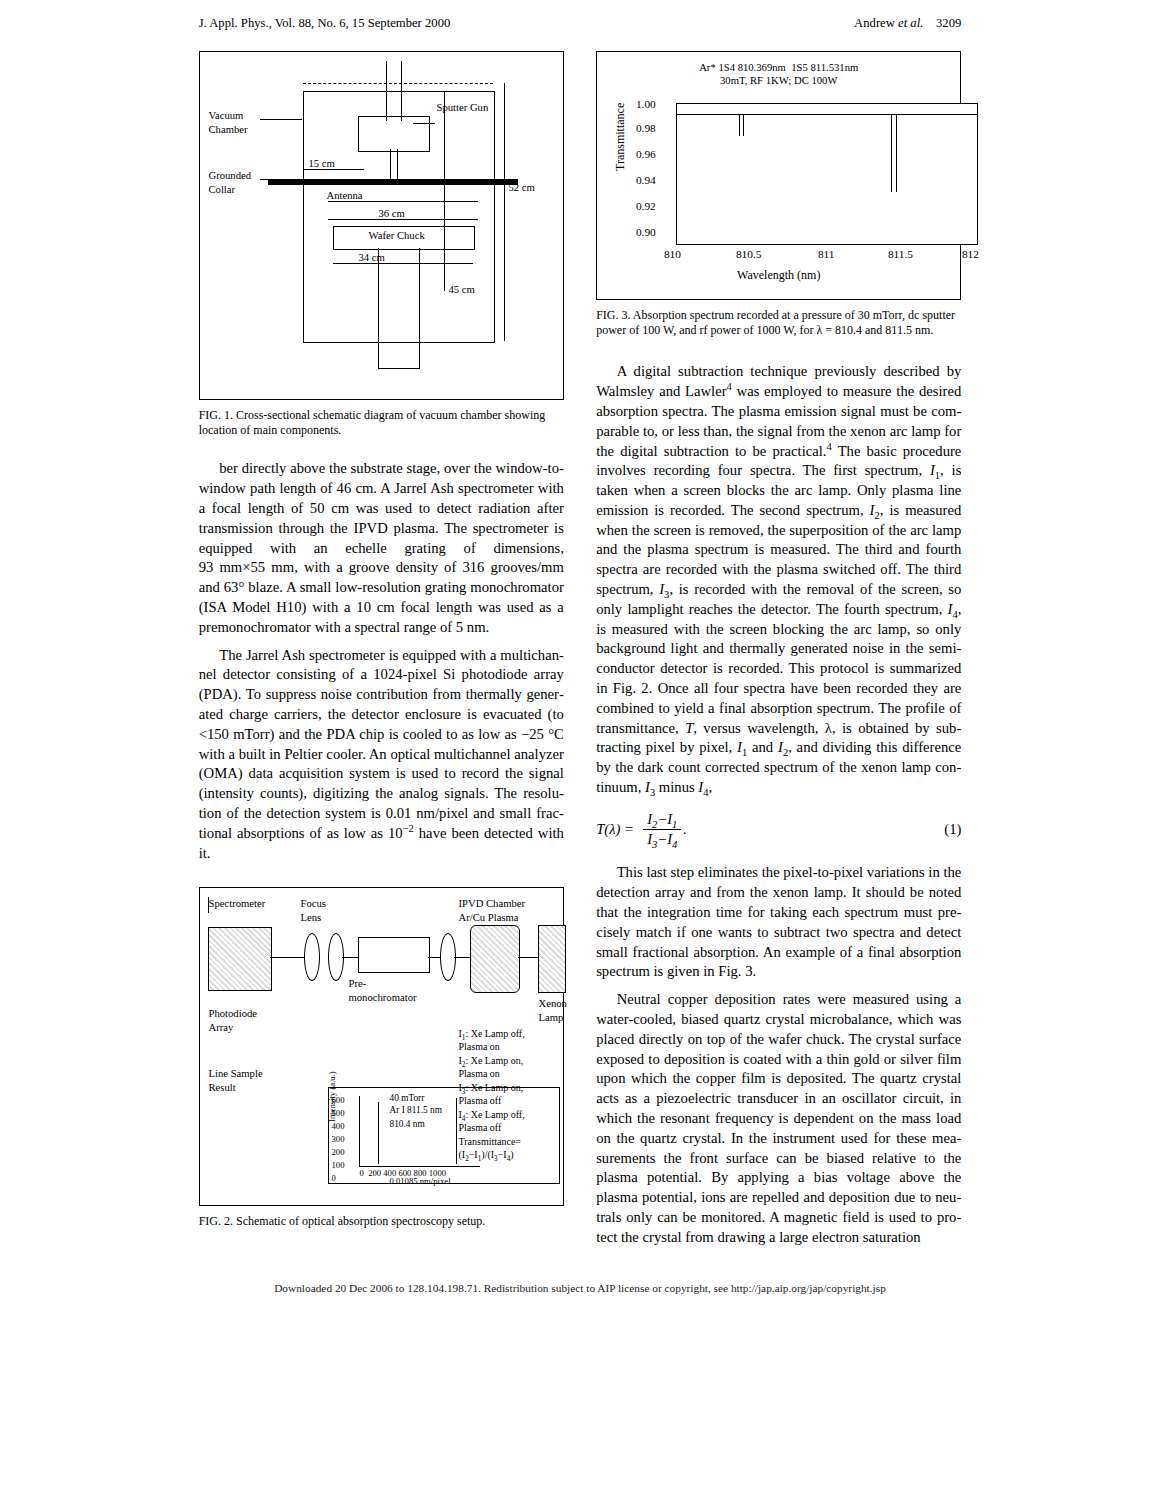J. Appl. Phys., Vol. 88, No. 6, 15 September 2000
Andrew et al. 3209
Vacuum
Chamber
Sputter Gun
Grounded
Collar
15 cm
Antenna
36 cm
Wafer Chuck
34 cm
52 cm
45 cm
FIG. 1. Cross-sectional schematic diagram of vacuum chamber showing location of main components.
ber directly above the substrate stage, over the window-to-window path length of 46 cm. A Jarrel Ash spectrometer with a focal length of 50 cm was used to detect radiation after transmission through the IPVD plasma. The spectrometer is equipped with an echelle grating of dimensions, 93 mm×55 mm, with a groove density of 316 grooves/mm and 63° blaze. A small low-resolution grating monochromator (ISA Model H10) with a 10 cm focal length was used as a premonochromator with a spectral range of 5 nm.
The Jarrel Ash spectrometer is equipped with a multichannel detector consisting of a 1024-pixel Si photodiode array (PDA). To suppress noise contribution from thermally generated charge carriers, the detector enclosure is evacuated (to <150 mTorr) and the PDA chip is cooled to as low as −25 °C with a built in Peltier cooler. An optical multichannel analyzer (OMA) data acquisition system is used to record the signal (intensity counts), digitizing the analog signals. The resolution of the detection system is 0.01 nm/pixel and small fractional absorptions of as low as 10−2 have been detected with it.
Spectrometer
Focus
Lens
IPVD Chamber
Ar/Cu Plasma
Pre-
monochromator
Xenon
Lamp
Photodiode
Array
Line Sample
Result
I1: Xe Lamp off, Plasma on
I2: Xe Lamp on, Plasma on
I3: Xe Lamp on, Plasma off
I4: Xe Lamp off, Plasma off
Transmittance=(I2−I1)/(I3−I4)
600
500
400
300
200
100
0
40 mTorr
Ar I 811.5 nm
810.4 nm
0 200 400 600 800 1000
0.01085 nm/pixel
Intensity (a.u.)
FIG. 2. Schematic of optical absorption spectroscopy setup.
Ar* 1S4 810.369nm 1S5 811.531nm
30mT, RF 1KW; DC 100W
Transmittance
1.00
0.98
0.96
0.94
0.92
0.90
810
810.5
811
811.5
812
Wavelength (nm)
FIG. 3. Absorption spectrum recorded at a pressure of 30 mTorr, dc sputter power of 100 W, and rf power of 1000 W, for λ = 810.4 and 811.5 nm.
A digital subtraction technique previously described by Walmsley and Lawler4 was employed to measure the desired absorption spectra. The plasma emission signal must be comparable to, or less than, the signal from the xenon arc lamp for the digital subtraction to be practical.4 The basic procedure involves recording four spectra. The first spectrum, I1, is taken when a screen blocks the arc lamp. Only plasma line emission is recorded. The second spectrum, I2, is measured when the screen is removed, the superposition of the arc lamp and the plasma spectrum is measured. The third and fourth spectra are recorded with the plasma switched off. The third spectrum, I3, is recorded with the removal of the screen, so only lamplight reaches the detector. The fourth spectrum, I4, is measured with the screen blocking the arc lamp, so only background light and thermally generated noise in the semiconductor detector is recorded. This protocol is summarized in Fig. 2. Once all four spectra have been recorded they are combined to yield a final absorption spectrum. The profile of transmittance, T, versus wavelength, λ, is obtained by subtracting pixel by pixel, I1 and I2, and dividing this difference by the dark count corrected spectrum of the xenon lamp continuum, I3 minus I4,
T(λ) = I2−I1 I3−I4 . (1)
This last step eliminates the pixel-to-pixel variations in the detection array and from the xenon lamp. It should be noted that the integration time for taking each spectrum must precisely match if one wants to subtract two spectra and detect small fractional absorption. An example of a final absorption spectrum is given in Fig. 3.
Neutral copper deposition rates were measured using a water-cooled, biased quartz crystal microbalance, which was placed directly on top of the wafer chuck. The crystal surface exposed to deposition is coated with a thin gold or silver film upon which the copper film is deposited. The quartz crystal acts as a piezoelectric transducer in an oscillator circuit, in which the resonant frequency is dependent on the mass load on the quartz crystal. In the instrument used for these measurements the front surface can be biased relative to the plasma potential. By applying a bias voltage above the plasma potential, ions are repelled and deposition due to neutrals only can be monitored. A magnetic field is used to protect the crystal from drawing a large electron saturation
Downloaded 20 Dec 2006 to 128.104.198.71. Redistribution subject to AIP license or copyright, see http://jap.aip.org/jap/copyright.jsp